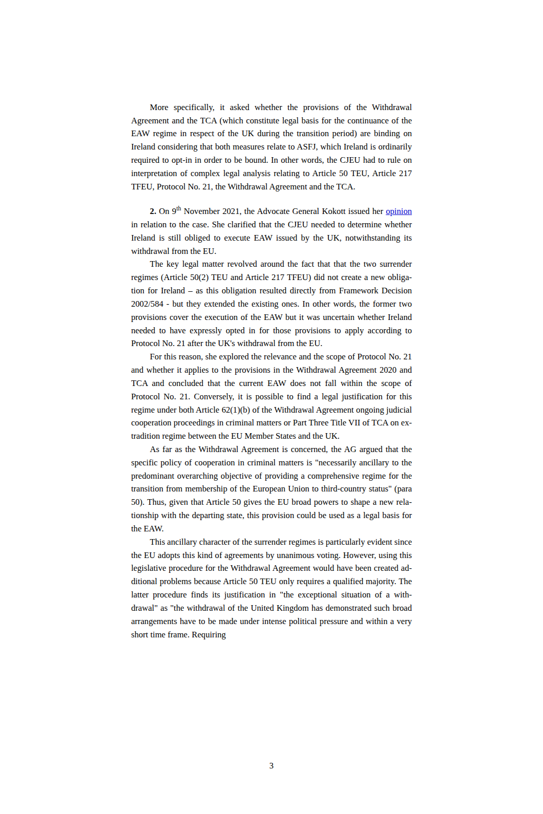More specifically, it asked whether the provisions of the Withdrawal Agreement and the TCA (which constitute legal basis for the continuance of the EAW regime in respect of the UK during the transition period) are binding on Ireland considering that both measures relate to ASFJ, which Ireland is ordinarily required to opt-in in order to be bound. In other words, the CJEU had to rule on interpretation of complex legal analysis relating to Article 50 TEU, Article 217 TFEU, Protocol No. 21, the Withdrawal Agreement and the TCA.
2. On 9th November 2021, the Advocate General Kokott issued her opinion in relation to the case. She clarified that the CJEU needed to determine whether Ireland is still obliged to execute EAW issued by the UK, notwithstanding its withdrawal from the EU.
The key legal matter revolved around the fact that that the two surrender regimes (Article 50(2) TEU and Article 217 TFEU) did not create a new obligation for Ireland – as this obligation resulted directly from Framework Decision 2002/584 - but they extended the existing ones. In other words, the former two provisions cover the execution of the EAW but it was uncertain whether Ireland needed to have expressly opted in for those provisions to apply according to Protocol No. 21 after the UK's withdrawal from the EU.
For this reason, she explored the relevance and the scope of Protocol No. 21 and whether it applies to the provisions in the Withdrawal Agreement 2020 and TCA and concluded that the current EAW does not fall within the scope of Protocol No. 21. Conversely, it is possible to find a legal justification for this regime under both Article 62(1)(b) of the Withdrawal Agreement ongoing judicial cooperation proceedings in criminal matters or Part Three Title VII of TCA on extradition regime between the EU Member States and the UK.
As far as the Withdrawal Agreement is concerned, the AG argued that the specific policy of cooperation in criminal matters is "necessarily ancillary to the predominant overarching objective of providing a comprehensive regime for the transition from membership of the European Union to third-country status" (para 50). Thus, given that Article 50 gives the EU broad powers to shape a new relationship with the departing state, this provision could be used as a legal basis for the EAW.
This ancillary character of the surrender regimes is particularly evident since the EU adopts this kind of agreements by unanimous voting. However, using this legislative procedure for the Withdrawal Agreement would have been created additional problems because Article 50 TEU only requires a qualified majority. The latter procedure finds its justification in "the exceptional situation of a withdrawal" as "the withdrawal of the United Kingdom has demonstrated such broad arrangements have to be made under intense political pressure and within a very short time frame. Requiring
3